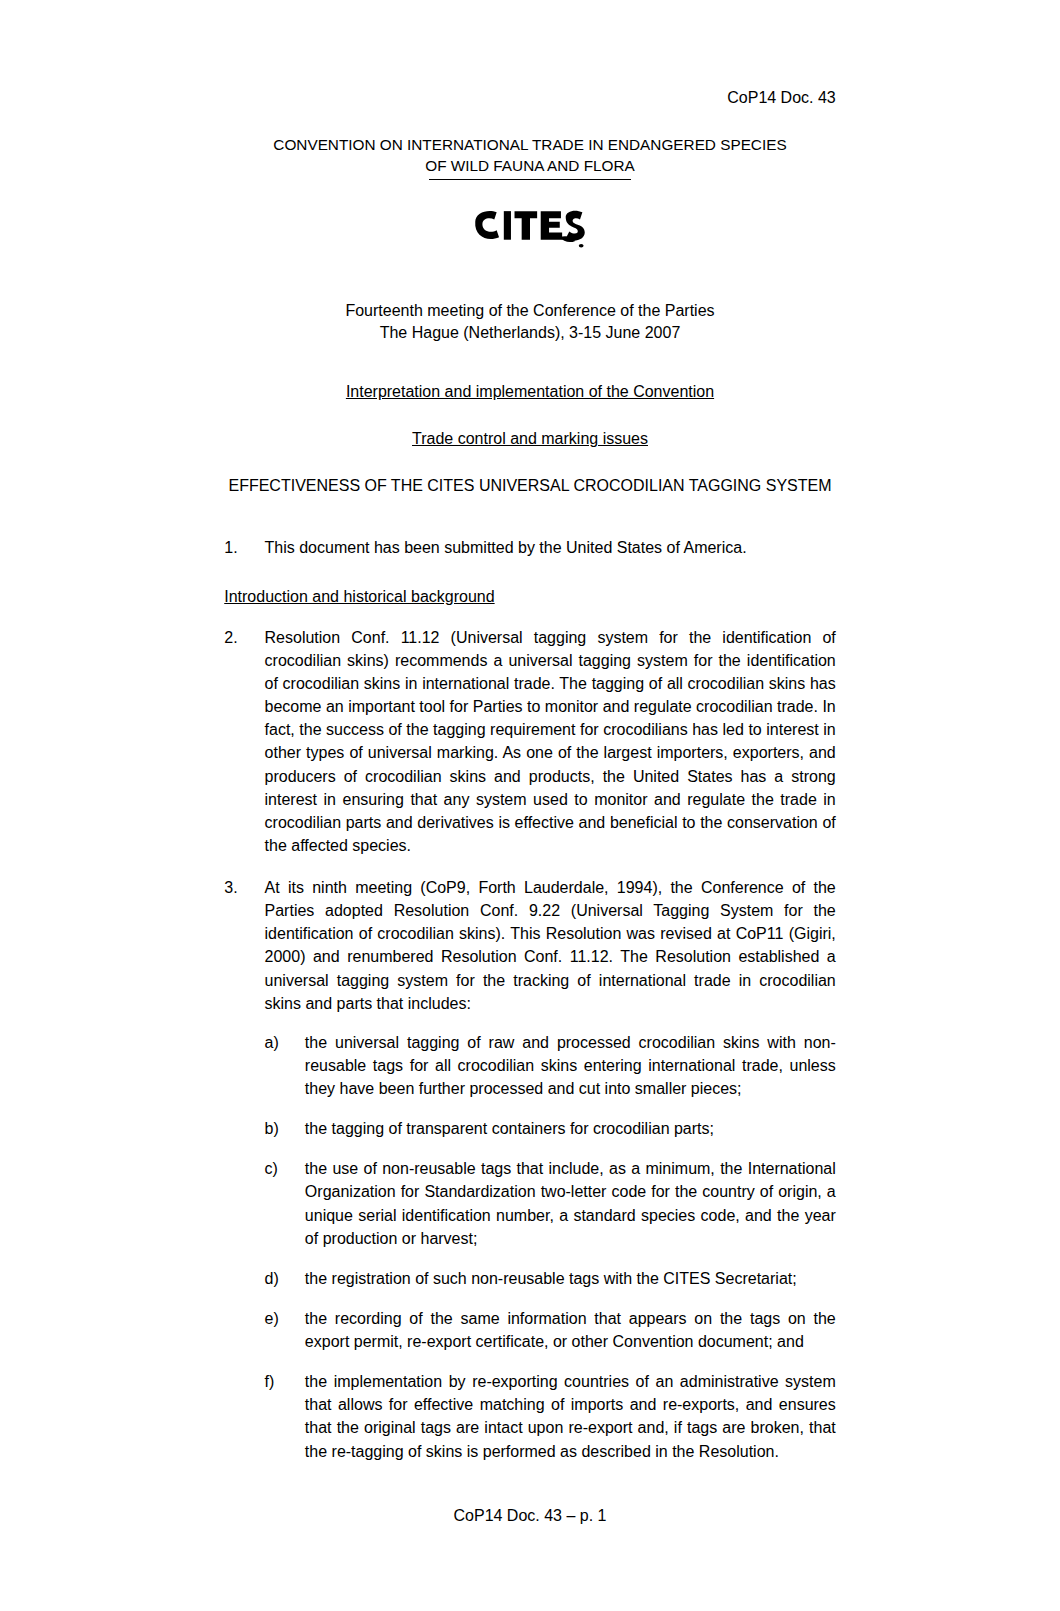CoP14 Doc. 43
CONVENTION ON INTERNATIONAL TRADE IN ENDANGERED SPECIES
OF WILD FAUNA AND FLORA
Fourteenth meeting of the Conference of the Parties
The Hague (Netherlands), 3-15 June 2007
Interpretation and implementation of the Convention
Trade control and marking issues
EFFECTIVENESS OF THE CITES UNIVERSAL CROCODILIAN TAGGING SYSTEM
1. This document has been submitted by the United States of America.
Introduction and historical background
2. Resolution Conf. 11.12 (Universal tagging system for the identification of crocodilian skins) recommends a universal tagging system for the identification of crocodilian skins in international trade. The tagging of all crocodilian skins has become an important tool for Parties to monitor and regulate crocodilian trade. In fact, the success of the tagging requirement for crocodilians has led to interest in other types of universal marking. As one of the largest importers, exporters, and producers of crocodilian skins and products, the United States has a strong interest in ensuring that any system used to monitor and regulate the trade in crocodilian parts and derivatives is effective and beneficial to the conservation of the affected species.
3. At its ninth meeting (CoP9, Forth Lauderdale, 1994), the Conference of the Parties adopted Resolution Conf. 9.22 (Universal Tagging System for the identification of crocodilian skins). This Resolution was revised at CoP11 (Gigiri, 2000) and renumbered Resolution Conf. 11.12. The Resolution established a universal tagging system for the tracking of international trade in crocodilian skins and parts that includes:
a) the universal tagging of raw and processed crocodilian skins with non-reusable tags for all crocodilian skins entering international trade, unless they have been further processed and cut into smaller pieces;
b) the tagging of transparent containers for crocodilian parts;
c) the use of non-reusable tags that include, as a minimum, the International Organization for Standardization two-letter code for the country of origin, a unique serial identification number, a standard species code, and the year of production or harvest;
d) the registration of such non-reusable tags with the CITES Secretariat;
e) the recording of the same information that appears on the tags on the export permit, re-export certificate, or other Convention document; and
f) the implementation by re-exporting countries of an administrative system that allows for effective matching of imports and re-exports, and ensures that the original tags are intact upon re-export and, if tags are broken, that the re-tagging of skins is performed as described in the Resolution.
CoP14 Doc. 43 – p. 1